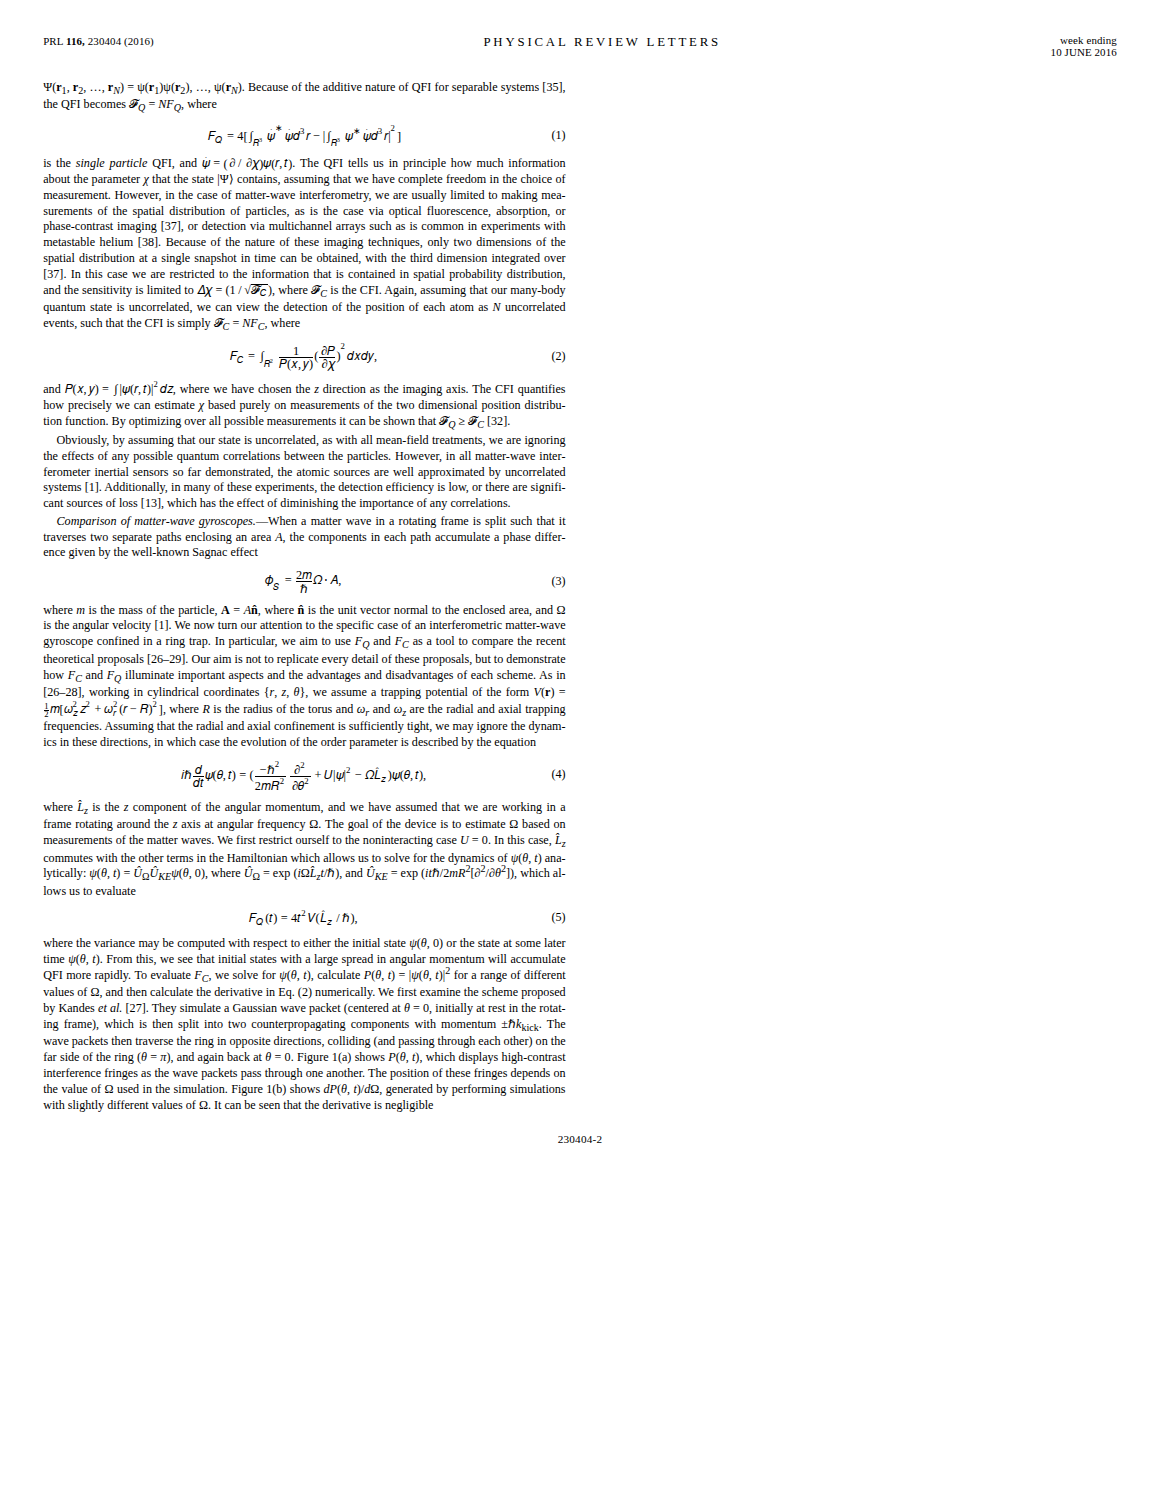PRL 116, 230404 (2016)
PHYSICAL REVIEW LETTERS
week ending
10 JUNE 2016
Ψ(r1, r2, …, rN) = ψ(r1)ψ(r2), …, ψ(rN). Because of the additive nature of QFI for separable systems [35], the QFI becomes 𝓕Q = NFQ, where
FQ = 4 [ ∫R3 ψ˙∗ ψ˙ d3r − | ∫R3 ψ∗ ψ˙ d3r | 2 ] (1)
is the single particle QFI, and ψ˙=(∂/∂χ)ψ(r,t). The QFI tells us in principle how much information about the parameter χ that the state |Ψ⟩ contains, assuming that we have complete freedom in the choice of measurement. However, in the case of matter-wave interferometry, we are usually limited to making measurements of the spatial distribution of particles, as is the case via optical fluorescence, absorption, or phase-contrast imaging [37], or detection via multichannel arrays such as is common in experiments with metastable helium [38]. Because of the nature of these imaging techniques, only two dimensions of the spatial distribution at a single snapshot in time can be obtained, with the third dimension integrated over [37]. In this case we are restricted to the information that is contained in spatial probability distribution, and the sensitivity is limited to Δχ=(1/𝓕C), where 𝓕C is the CFI. Again, assuming that our many-body quantum state is uncorrelated, we can view the detection of the position of each atom as N uncorrelated events, such that the CFI is simply 𝓕C = NFC, where
FC = ∫R2 1P(x,y) (∂P∂χ) 2 dxdy, (2)
and P(x,y)=∫|ψ(r,t)|2dz, where we have chosen the z direction as the imaging axis. The CFI quantifies how precisely we can estimate χ based purely on measurements of the two dimensional position distribution function. By optimizing over all possible measurements it can be shown that 𝓕Q ≥ 𝓕C [32].
Obviously, by assuming that our state is uncorrelated, as with all mean-field treatments, we are ignoring the effects of any possible quantum correlations between the particles. However, in all matter-wave interferometer inertial sensors so far demonstrated, the atomic sources are well approximated by uncorrelated systems [1]. Additionally, in many of these experiments, the detection efficiency is low, or there are significant sources of loss [13], which has the effect of diminishing the importance of any correlations.
Comparison of matter-wave gyroscopes.—When a matter wave in a rotating frame is split such that it traverses two separate paths enclosing an area A, the components in each path accumulate a phase difference given by the well-known Sagnac effect
ϕS = 2mℏ Ω ⋅ A , (3)
where m is the mass of the particle, A = An̂, where n̂ is the unit vector normal to the enclosed area, and Ω is the angular velocity [1]. We now turn our attention to the specific case of an interferometric matter-wave gyroscope confined in a ring trap. In particular, we aim to use FQ and FC as a tool to compare the recent theoretical proposals [26–29]. Our aim is not to replicate every detail of these proposals, but to demonstrate how FC and FQ illuminate important aspects and the advantages and disadvantages of each scheme. As in [26–28], working in cylindrical coordinates {r, z, θ}, we assume a trapping potential of the form V(r) = 12m[ωz2z2+ωr2(r−R)2], where R is the radius of the torus and ωr and ωz are the radial and axial trapping frequencies. Assuming that the radial and axial confinement is sufficiently tight, we may ignore the dynamics in these directions, in which case the evolution of the order parameter is described by the equation
iℏ ddt ψ(θ,t) = ( −ℏ22mR2 ∂2∂θ2 + U|ψ|2 − ΩL̂z ) ψ(θ,t), (4)
where L̂z is the z component of the angular momentum, and we have assumed that we are working in a frame rotating around the z axis at angular frequency Ω. The goal of the device is to estimate Ω based on measurements of the matter waves. We first restrict ourself to the noninteracting case U = 0. In this case, L̂z commutes with the other terms in the Hamiltonian which allows us to solve for the dynamics of ψ(θ, t) analytically: ψ(θ, t) = ÛΩÛKEψ(θ, 0), where ÛΩ = exp (i ΩL̂zt/ℏ), and ÛKE = exp (itℏ/2mR2[∂2/∂θ2]), which allows us to evaluate
FQ(t) = 4t2 V(L̂z/ℏ), (5)
where the variance may be computed with respect to either the initial state ψ(θ, 0) or the state at some later time ψ(θ, t). From this, we see that initial states with a large spread in angular momentum will accumulate QFI more rapidly. To evaluate FC, we solve for ψ(θ, t), calculate P(θ, t) = |ψ(θ, t)|2 for a range of different values of Ω, and then calculate the derivative in Eq. (2) numerically. We first examine the scheme proposed by Kandes et al. [27]. They simulate a Gaussian wave packet (centered at θ = 0, initially at rest in the rotating frame), which is then split into two counterpropagating components with momentum ±ℏkkick. The wave packets then traverse the ring in opposite directions, colliding (and passing through each other) on the far side of the ring (θ = π), and again back at θ = 0. Figure 1(a) shows P(θ, t), which displays high-contrast interference fringes as the wave packets pass through one another. The position of these fringes depends on the value of Ω used in the simulation. Figure 1(b) shows dP(θ, t)/d Ω, generated by performing simulations with slightly different values of Ω. It can be seen that the derivative is negligible
230404-2